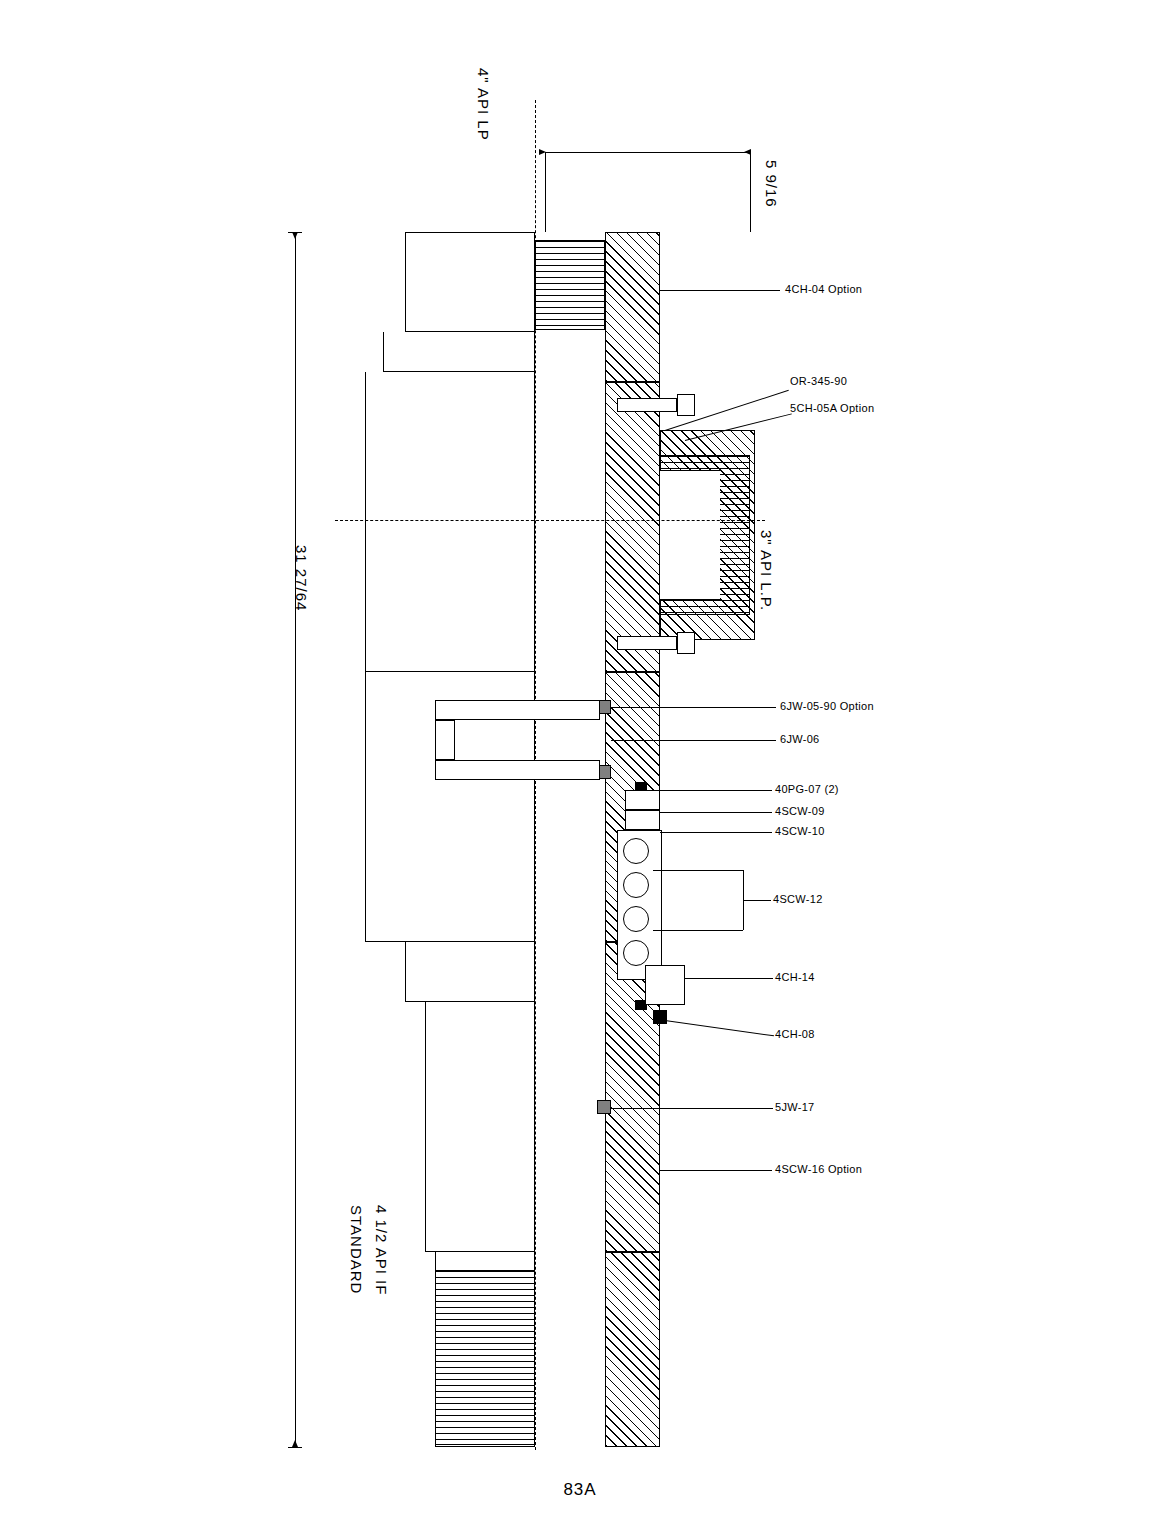TOP DIMENSION : 5 9/16
5 9/16
LEFT OVERALL DIMENSION : 31 27/64
31 27/64
TOP LABEL : 4" API LP
4" API LP
MAIN BODY OUTLINE (left half, un-hatched)
RIGHT HALF : HATCHED SECTION
CENTRE LINE
O-RING / SEAL DETAILS (gray squares)
WASHPIPE / PACKING AREA
BEARING RACE + BALLS
BOTTOM PIN THREAD
LEADER LINES + PART LABELS (right column)
4CH-04 Option
OR-345-90
5CH-05A Option
3" API L.P.
6JW-05-90 Option
6JW-06
40PG-07 (2)
4SCW-09
4SCW-10
4SCW-12
4CH-14
4CH-08
5JW-17
4SCW-16 Option
BOTTOM LEFT LABEL : STANDARD 4 1/2 API IF
STANDARD
4 1/2 API IF
SHEET NUMBER
83A